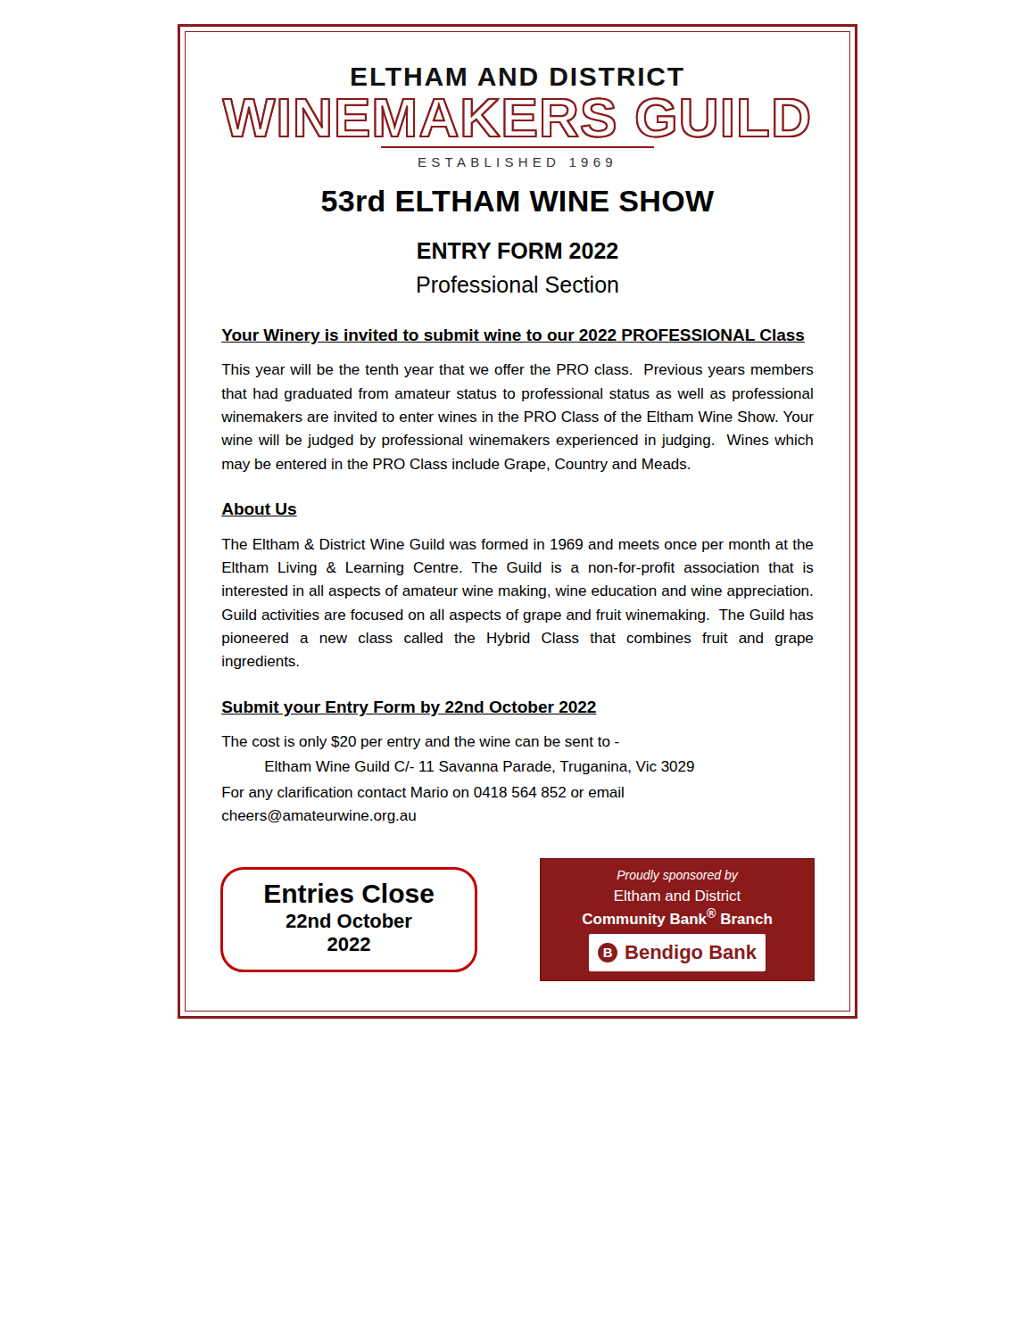Eltham and District
Winemakers Guild
Established 1969
53rd ELTHAM WINE SHOW
ENTRY FORM 2022
Professional Section
Your Winery is invited to submit wine to our 2022 PROFESSIONAL Class
This year will be the tenth year that we offer the PRO class. Previous years members that had graduated from amateur status to professional status as well as professional winemakers are invited to enter wines in the PRO Class of the Eltham Wine Show. Your wine will be judged by professional winemakers experienced in judging. Wines which may be entered in the PRO Class include Grape, Country and Meads.
About Us
The Eltham & District Wine Guild was formed in 1969 and meets once per month at the Eltham Living & Learning Centre. The Guild is a non-for-profit association that is interested in all aspects of amateur wine making, wine education and wine appreciation. Guild activities are focused on all aspects of grape and fruit winemaking. The Guild has pioneered a new class called the Hybrid Class that combines fruit and grape ingredients.
Submit your Entry Form by 22nd October 2022
The cost is only $20 per entry and the wine can be sent to -
Eltham Wine Guild C/- 11 Savanna Parade, Truganina, Vic 3029
For any clarification contact Mario on 0418 564 852 or email cheers@amateurwine.org.au
Entries Close
22nd October
2022
Proudly sponsored by
Eltham and District
Community Bank® Branch
BBendigo Bank